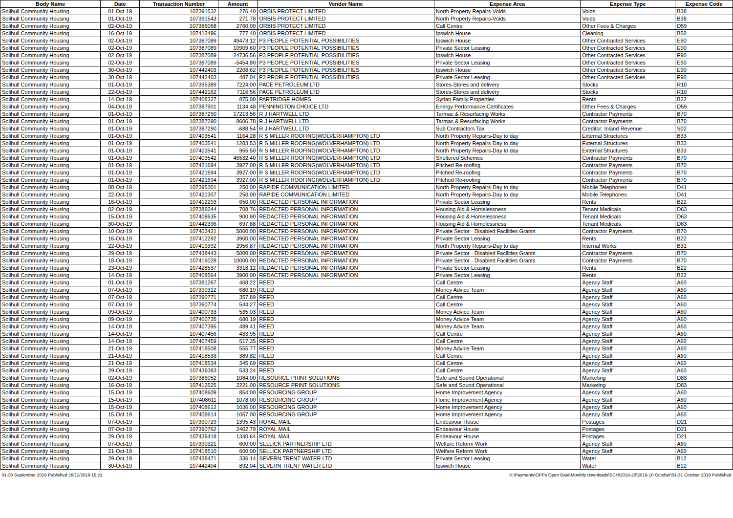Solihull Community Housing payments October 2019
| Body Name | Date | Transaction Number | Amount | Vendor Name | Expense Area | Expense Type | Expense Code |
| --- | --- | --- | --- | --- | --- | --- | --- |
| Solihull Community Housing | 01-Oct-19 | 107391532 | 276.40 | ORBIS PROTECT LIMITED | North Property Repairs-Voids | Voids | B38 |
| Solihull Community Housing | 01-Oct-19 | 107391543 | 271.78 | ORBIS PROTECT LIMITED | North Property Repairs-Voids | Voids | B38 |
| Solihull Community Housing | 02-Oct-19 | 107386068 | 2760.00 | ORBIS PROTECT LIMITED | Call Centre | Other Fees & Charges | D59 |
| Solihull Community Housing | 16-Oct-19 | 107412496 | 777.40 | ORBIS PROTECT LIMITED | Ipswich House | Cleaning | B50 |
| Solihull Community Housing | 02-Oct-19 | 107387089 | 49473.12 | P3 PEOPLE POTENTIAL POSSIBILITIES | Ipswich House | Other Contracted Services | E90 |
| Solihull Community Housing | 02-Oct-19 | 107387089 | 10909.60 | P3 PEOPLE POTENTIAL POSSIBILITIES | Private Sector Leasing | Other Contracted Services | E90 |
| Solihull Community Housing | 02-Oct-19 | 107387089 | -24736.56 | P3 PEOPLE POTENTIAL POSSIBILITIES | Ipswich House | Other Contracted Services | E90 |
| Solihull Community Housing | 02-Oct-19 | 107387089 | -5454.80 | P3 PEOPLE POTENTIAL POSSIBILITIES | Private Sector Leasing | Other Contracted Services | E90 |
| Solihull Community Housing | 30-Oct-19 | 107442403 | 2208.62 | P3 PEOPLE POTENTIAL POSSIBILITIES | Ipswich House | Other Contracted Services | E90 |
| Solihull Community Housing | 30-Oct-19 | 107442403 | 487.04 | P3 PEOPLE POTENTIAL POSSIBILITIES | Private Sector Leasing | Other Contracted Services | E90 |
| Solihull Community Housing | 01-Oct-19 | 107395389 | 7224.00 | PACE PETROLEUM LTD | Stores-Stores and delivery | Stocks | R10 |
| Solihull Community Housing | 22-Oct-19 | 107442162 | 7116.56 | PACE PETROLEUM LTD | Stores-Stores and delivery | Stocks | R10 |
| Solihull Community Housing | 14-Oct-19 | 107408327 | 875.00 | PARTRIDGE HOMES | Syrian Family Properties | Rents | B22 |
| Solihull Community Housing | 04-Oct-19 | 107387901 | 1134.48 | PENNINGTON CHOICE LTD | Energy Performance Certificates | Other Fees & Charges | D59 |
| Solihull Community Housing | 01-Oct-19 | 107387290 | 17213.56 | R J HARTWELL LTD | Tarmac & Resurfacing Works | Contractor Payments | B70 |
| Solihull Community Housing | 01-Oct-19 | 107387290 | -8606.78 | R J HARTWELL LTD | Tarmac & Resurfacing Works | Contractor Payments | B70 |
| Solihull Community Housing | 01-Oct-19 | 107387290 | -688.54 | R J HARTWELL LTD | Sub Contractors Tax | Creditor: Inland Revenue | S02 |
| Solihull Community Housing | 01-Oct-19 | 107403541 | 1164.28 | R S MILLER ROOFING(WOLVERHAMPTON) LTD | North Property Repairs-Day to day | External Structures | B33 |
| Solihull Community Housing | 01-Oct-19 | 107403541 | 1283.53 | R S MILLER ROOFING(WOLVERHAMPTON) LTD | North Property Repairs-Day to day | External Structures | B33 |
| Solihull Community Housing | 01-Oct-19 | 107403541 | 955.50 | R S MILLER ROOFING(WOLVERHAMPTON) LTD | North Property Repairs-Day to day | External Structures | B33 |
| Solihull Community Housing | 01-Oct-19 | 107403542 | 45532.40 | R S MILLER ROOFING(WOLVERHAMPTON) LTD | Sheltered Schemes | Contractor Payments | B70 |
| Solihull Community Housing | 01-Oct-19 | 107421694 | 3927.00 | R S MILLER ROOFING(WOLVERHAMPTON) LTD | Pitched Re-roofing | Contractor Payments | B70 |
| Solihull Community Housing | 01-Oct-19 | 107421694 | 3927.00 | R S MILLER ROOFING(WOLVERHAMPTON) LTD | Pitched Re-roofing | Contractor Payments | B70 |
| Solihull Community Housing | 01-Oct-19 | 107421694 | 3927.00 | R S MILLER ROOFING(WOLVERHAMPTON) LTD | Pitched Re-roofing | Contractor Payments | B70 |
| Solihull Community Housing | 08-Oct-19 | 107395301 | 250.00 | RAPIDE COMMUNICATION LIMITED | North Property Repairs-Day to day | Mobile Telephones | D41 |
| Solihull Community Housing | 22-Oct-19 | 107421307 | 250.00 | RAPIDE COMMUNICATION LIMITED | North Property Repairs-Day to day | Mobile Telephones | D41 |
| Solihull Community Housing | 16-Oct-19 | 107412293 | 650.00 | REDACTED PERSONAL INFORMATION | Private Sector Leasing | Rents | B22 |
| Solihull Community Housing | 02-Oct-19 | 107386044 | 708.76 | REDACTED PERSONAL INFORMATION | Housing Aid & Homelessness | Tenant Medicals | D63 |
| Solihull Community Housing | 15-Oct-19 | 107408635 | 900.90 | REDACTED PERSONAL INFORMATION | Housing Aid & Homelessness | Tenant Medicals | D63 |
| Solihull Community Housing | 30-Oct-19 | 107442396 | 697.88 | REDACTED PERSONAL INFORMATION | Housing Aid & Homelessness | Tenant Medicals | D63 |
| Solihull Community Housing | 10-Oct-19 | 107403421 | 5000.00 | REDACTED PERSONAL INFORMATION | Private Sector - Disabled Facilities Grants | Contractor Payments | B70 |
| Solihull Community Housing | 16-Oct-19 | 107412292 | 3900.00 | REDACTED PERSONAL INFORMATION | Private Sector Leasing | Rents | B22 |
| Solihull Community Housing | 22-Oct-19 | 107419392 | 2956.87 | REDACTED PERSONAL INFORMATION | North Property Repairs-Day to day | Internal Works | B31 |
| Solihull Community Housing | 29-Oct-19 | 107438443 | 5000.00 | REDACTED PERSONAL INFORMATION | Private Sector - Disabled Facilities Grants | Contractor Payments | B70 |
| Solihull Community Housing | 18-Oct-19 | 107416028 | 10000.00 | REDACTED PERSONAL INFORMATION | Private Sector - Disabled Facilities Grants | Contractor Payments | B70 |
| Solihull Community Housing | 23-Oct-19 | 107428537 | 3318.12 | REDACTED PERSONAL INFORMATION | Private Sector Leasing | Rents | B22 |
| Solihull Community Housing | 14-Oct-19 | 107408564 | 3900.00 | REDACTED PERSONAL INFORMATION | Private Sector Leasing | Rents | B22 |
| Solihull Community Housing | 01-Oct-19 | 107381267 | 468.22 | REED | Call Centre | Agency Staff | A60 |
| Solihull Community Housing | 07-Oct-19 | 107390312 | 680.19 | REED | Money Advice Team | Agency Staff | A60 |
| Solihull Community Housing | 07-Oct-19 | 107390771 | 357.89 | REED | Call Centre | Agency Staff | A60 |
| Solihull Community Housing | 07-Oct-19 | 107390774 | 544.27 | REED | Call Centre | Agency Staff | A60 |
| Solihull Community Housing | 09-Oct-19 | 107400733 | 535.03 | REED | Money Advice Team | Agency Staff | A60 |
| Solihull Community Housing | 09-Oct-19 | 107400735 | 680.19 | REED | Money Advice Team | Agency Staff | A60 |
| Solihull Community Housing | 14-Oct-19 | 107407395 | 489.41 | REED | Money Advice Team | Agency Staff | A60 |
| Solihull Community Housing | 14-Oct-19 | 107407456 | 433.95 | REED | Call Centre | Agency Staff | A60 |
| Solihull Community Housing | 14-Oct-19 | 107407459 | 517.35 | REED | Call Centre | Agency Staff | A60 |
| Solihull Community Housing | 21-Oct-19 | 107418508 | 555.77 | REED | Money Advice Team | Agency Staff | A60 |
| Solihull Community Housing | 21-Oct-19 | 107418533 | 389.82 | REED | Call Centre | Agency Staff | A60 |
| Solihull Community Housing | 21-Oct-19 | 107418534 | 345.69 | REED | Call Centre | Agency Staff | A60 |
| Solihull Community Housing | 29-Oct-19 | 107439383 | 533.24 | REED | Call Centre | Agency Staff | A60 |
| Solihull Community Housing | 02-Oct-19 | 107386052 | 1084.00 | RESOURCE PRINT SOLUTIONS | Safe and Sound Operational | Marketing | D83 |
| Solihull Community Housing | 16-Oct-19 | 107412525 | 2221.00 | RESOURCE PRINT SOLUTIONS | Safe and Sound Operational | Marketing | D83 |
| Solihull Community Housing | 15-Oct-19 | 107408609 | 854.00 | RESOURCING GROUP | Home Improvement Agency | Agency Staff | A60 |
| Solihull Community Housing | 15-Oct-19 | 107408611 | 1078.00 | RESOURCING GROUP | Home Improvement Agency | Agency Staff | A60 |
| Solihull Community Housing | 15-Oct-19 | 107408612 | 1036.00 | RESOURCING GROUP | Home Improvement Agency | Agency Staff | A60 |
| Solihull Community Housing | 15-Oct-19 | 107408614 | 1057.00 | RESOURCING GROUP | Home Improvement Agency | Agency Staff | A60 |
| Solihull Community Housing | 07-Oct-19 | 107390729 | 1395.43 | ROYAL MAIL | Endeavour House | Postages | D21 |
| Solihull Community Housing | 07-Oct-19 | 107390762 | 2402.79 | ROYAL MAIL | Endeavour House | Postages | D21 |
| Solihull Community Housing | 29-Oct-19 | 107439418 | 1340.64 | ROYAL MAIL | Endeavour House | Postages | D21 |
| Solihull Community Housing | 07-Oct-19 | 107390321 | 600.00 | SELLICK PARTNERSHIP LTD | Welfare Reform Work | Agency Staff | A60 |
| Solihull Community Housing | 21-Oct-19 | 107418510 | 600.00 | SELLICK PARTNERSHIP LTD | Welfare Reform Work | Agency Staff | A60 |
| Solihull Community Housing | 29-Oct-19 | 107438471 | 336.14 | SEVERN TRENT WATER LTD | Private Sector Leasing | Water | B12 |
| Solihull Community Housing | 30-Oct-19 | 107442404 | 892.04 | SEVERN TRENT WATER LTD | Ipswich House | Water | B12 |
| 01-30 September 2019 Published 26/11/2019 15:21 | K:\Payments\OPPs Open Data\Monthly downloads\SCH\2019-20\2019-10 October\01-31 October 2019 Published |